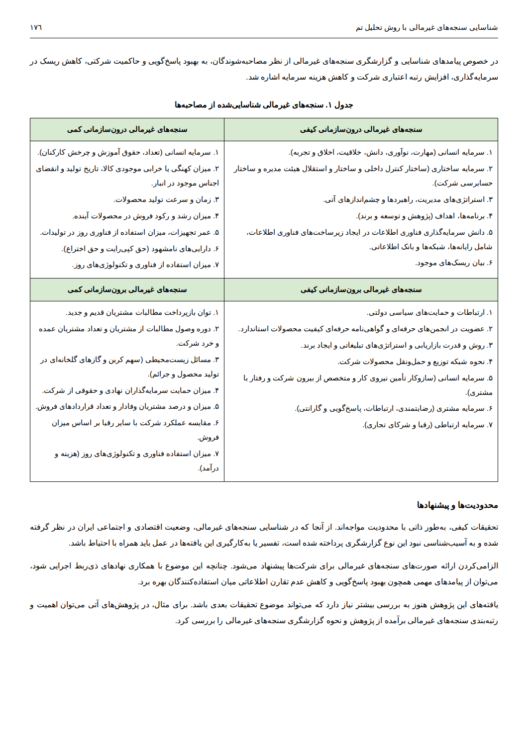شناسایی سنجه‌های غیرمالی با روش تحلیل تم ۱۷٦
در خصوص پیامدهای شناسایی و گزارشگری سنجه‌های غیرمالی از نظر مصاحبه‌شوندگان، به بهبود پاسخ‌گویی و حاکمیت شرکتی، کاهش ریسک در سرمایه‌گذاری، افزایش رتبه اعتباری شرکت و کاهش هزینه سرمایه اشاره شد.
جدول ۱. سنجه‌های غیرمالی شناسایی‌شده از مصاحبه‌ها
| سنجه‌های غیرمالی درون‌سازمانی کیفی | سنجه‌های غیرمالی درون‌سازمانی کمی |
| --- | --- |
| ۱. سرمایه انسانی (مهارت، نوآوری، دانش، خلاقیت، اخلاق و تجربه). ۲. سرمایه ساختاری (ساختار کنترل داخلی و ساختار و استقلال هیئت مدیره و ساختار حسابرسی شرکت). ۳. استراتژی‌های مدیریت، راهبردها و چشم‌اندازهای آتی. ۴. برنامه‌ها، اهداف (پژوهش و توسعه و برند). ۵. دانش سرمایه‌گذاری فناوری اطلاعات در ایجاد زیرساخت‌های فناوری اطلاعات، شامل رایانه‌ها، شبکه‌ها و بانک اطلاعاتی. ۶. بیان ریسک‌های موجود. | ۱. سرمایه انسانی (تعداد، حقوق آموزش و چرخش کارکنان). ۲. میزان کهنگی یا خرابی موجودی کالا، تاریخ تولید و انقضای اجناس موجود در انبار. ۳. زمان و سرعت تولید محصولات. ۴. میزان رشد و رکود فروش در محصولات آینده. ۵. عمر تجهیزات، میزان استفاده از فناوری روز در تولیدات. ۶. دارایی‌های نامشهود (حق کپی‌رایت و حق اختراع). ۷. میزان استفاده از فناوری و تکنولوژی‌های روز. |
| سنجه‌های غیرمالی برون‌سازمانی کیفی | سنجه‌های غیرمالی برون‌سازمانی کمی |
| ۱. ارتباطات و حمایت‌های سیاسی دولتی. ۲. عضویت در انجمن‌های حرفه‌ای و گواهی‌نامه حرفه‌ای کیفیت محصولات استاندارد. ۳. روش و قدرت بازاریابی و استراتژی‌های تبلیغاتی و ایجاد برند. ۴. نحوه شبکه توزیع و حمل‌ونقل محصولات شرکت. ۵. سرمایه انسانی (سازوکار تأمین نیروی کار و متخصص از بیرون شرکت و رفتار با مشتری). ۶. سرمایه مشتری (رضایتمندی، ارتباطات، پاسخ‌گویی و گارانتی). ۷. سرمایه ارتباطی (رقبا و شرکای تجاری). | ۱. توان بازپرداخت مطالبات مشتریان قدیم و جدید. ۲. دوره وصول مطالبات از مشتریان و تعداد مشتریان عمده و خرد شرکت. ۳. مسائل زیست‌محیطی (سهم کربن و گازهای گلخانه‌ای در تولید محصول و جرائم). ۴. میزان حمایت سرمایه‌گذاران نهادی و حقوقی از شرکت. ۵. میزان و درصد مشتریان وفادار و تعداد قراردادهای فروش. ۶. مقایسه عملکرد شرکت با سایر رقبا بر اساس میزان فروش. ۷. میزان استفاده فناوری و تکنولوژی‌های روز (هزینه و درآمد). |
محدودیت‌ها و پیشنهادها
تحقیقات کیفی، به‌طور ذاتی با محدودیت مواجه‌اند. از آنجا که در شناسایی سنجه‌های غیرمالی، وضعیت اقتصادی و اجتماعی ایران در نظر گرفته شده و به آسیب‌شناسی نبود این نوع گزارشگری پرداخته شده است، تفسیر یا به‌کارگیری این یافته‌ها در عمل باید همراه با احتیاط باشد.
الزامی‌کردن ارائه صورت‌های سنجه‌های غیرمالی برای شرکت‌ها پیشنهاد می‌شود. چنانچه این موضوع با همکاری نهادهای ذی‌ربط اجرایی شود، می‌توان از پیامدهای مهمی همچون بهبود پاسخ‌گویی و کاهش عدم تقارن اطلاعاتی میان استفاده‌کنندگان بهره برد.
یافته‌های این پژوهش هنوز به بررسی بیشتر نیاز دارد که می‌تواند موضوع تحقیقات بعدی باشد. برای مثال، در پژوهش‌های آتی می‌توان اهمیت و رتبه‌بندی سنجه‌های غیرمالی برآمده از پژوهش و نحوه گزارشگری سنجه‌های غیرمالی را بررسی کرد.